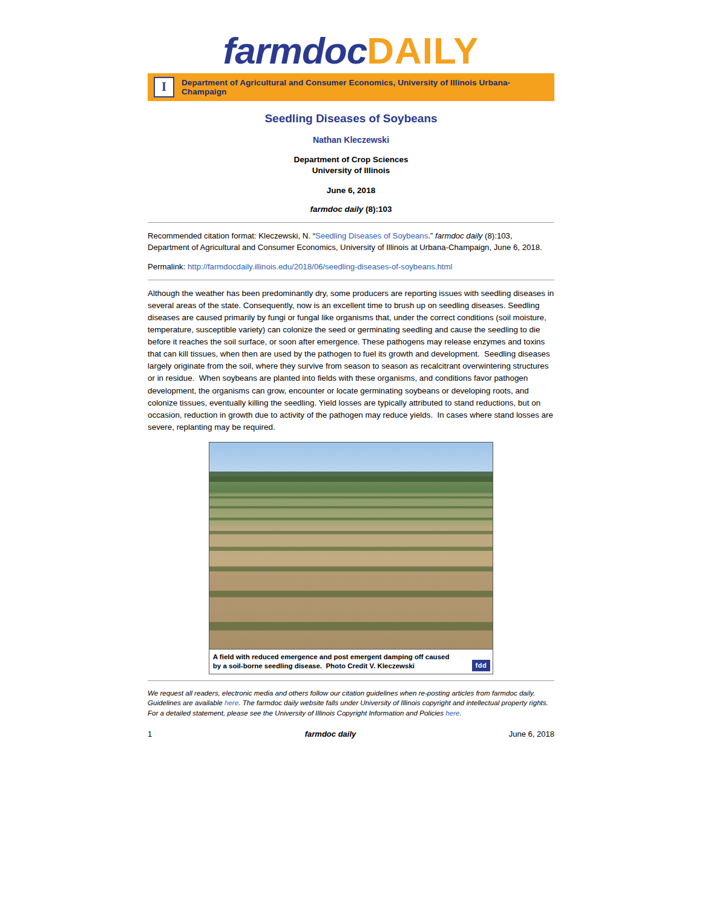farmdoc DAILY
I
Department of Agricultural and Consumer Economics, University of Illinois Urbana-Champaign
Seedling Diseases of Soybeans
Nathan Kleczewski
Department of Crop Sciences
University of Illinois
June 6, 2018
farmdoc daily (8):103
Recommended citation format: Kleczewski, N. “Seedling Diseases of Soybeans.” farmdoc daily (8):103, Department of Agricultural and Consumer Economics, University of Illinois at Urbana-Champaign, June 6, 2018.
Permalink: http://farmdocdaily.illinois.edu/2018/06/seedling-diseases-of-soybeans.html
Although the weather has been predominantly dry, some producers are reporting issues with seedling diseases in several areas of the state. Consequently, now is an excellent time to brush up on seedling diseases. Seedling diseases are caused primarily by fungi or fungal like organisms that, under the correct conditions (soil moisture, temperature, susceptible variety) can colonize the seed or germinating seedling and cause the seedling to die before it reaches the soil surface, or soon after emergence. These pathogens may release enzymes and toxins that can kill tissues, when then are used by the pathogen to fuel its growth and development. Seedling diseases largely originate from the soil, where they survive from season to season as recalcitrant overwintering structures or in residue. When soybeans are planted into fields with these organisms, and conditions favor pathogen development, the organisms can grow, encounter or locate germinating soybeans or developing roots, and colonize tissues, eventually killing the seedling. Yield losses are typically attributed to stand reductions, but on occasion, reduction in growth due to activity of the pathogen may reduce yields. In cases where stand losses are severe, replanting may be required.
A field with reduced emergence and post emergent damping off caused
by a soil-borne seedling disease. Photo Credit V. Kleczewski fdd
We request all readers, electronic media and others follow our citation guidelines when re-posting articles from farmdoc daily. Guidelines are available here. The farmdoc daily website falls under University of Illinois copyright and intellectual property rights. For a detailed statement, please see the University of Illinois Copyright Information and Policies here.
1
farmdoc daily
June 6, 2018